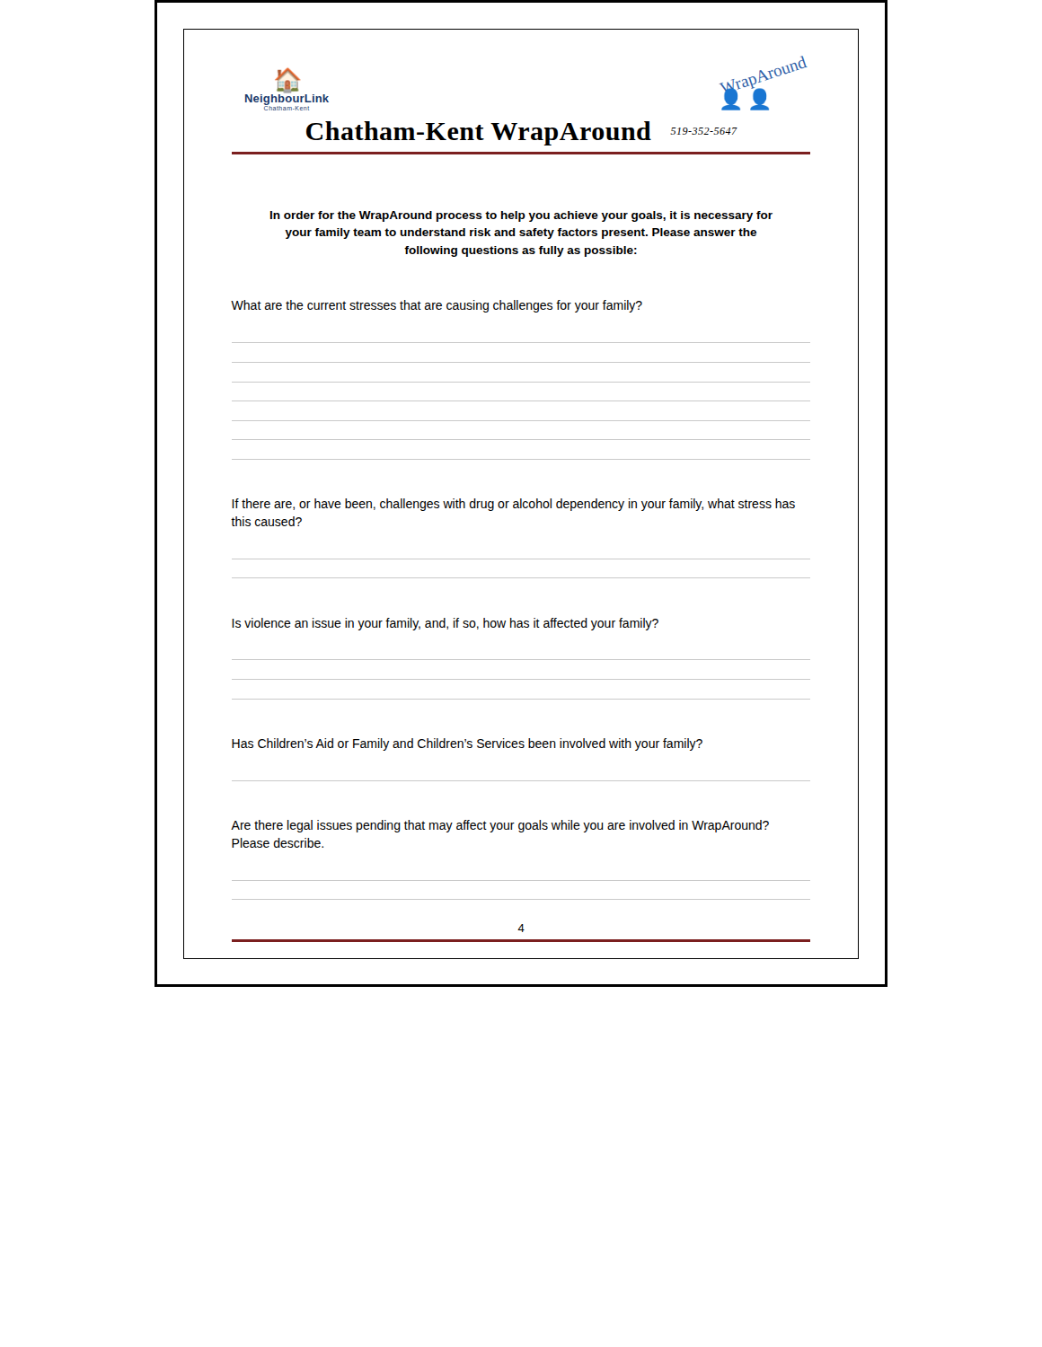🏠
NeighbourLink
Chatham-Kent
WrapAround
👤
👤
Chatham-Kent WrapAround
519-352-5647
In order for the WrapAround process to help you achieve your goals, it is necessary for your family team to understand risk and safety factors present. Please answer the following questions as fully as possible:
What are the current stresses that are causing challenges for your family?
If there are, or have been, challenges with drug or alcohol dependency in your family, what stress has this caused?
Is violence an issue in your family, and, if so, how has it affected your family?
Has Children’s Aid or Family and Children’s Services been involved with your family?
Are there legal issues pending that may affect your goals while you are involved in WrapAround? Please describe.
4